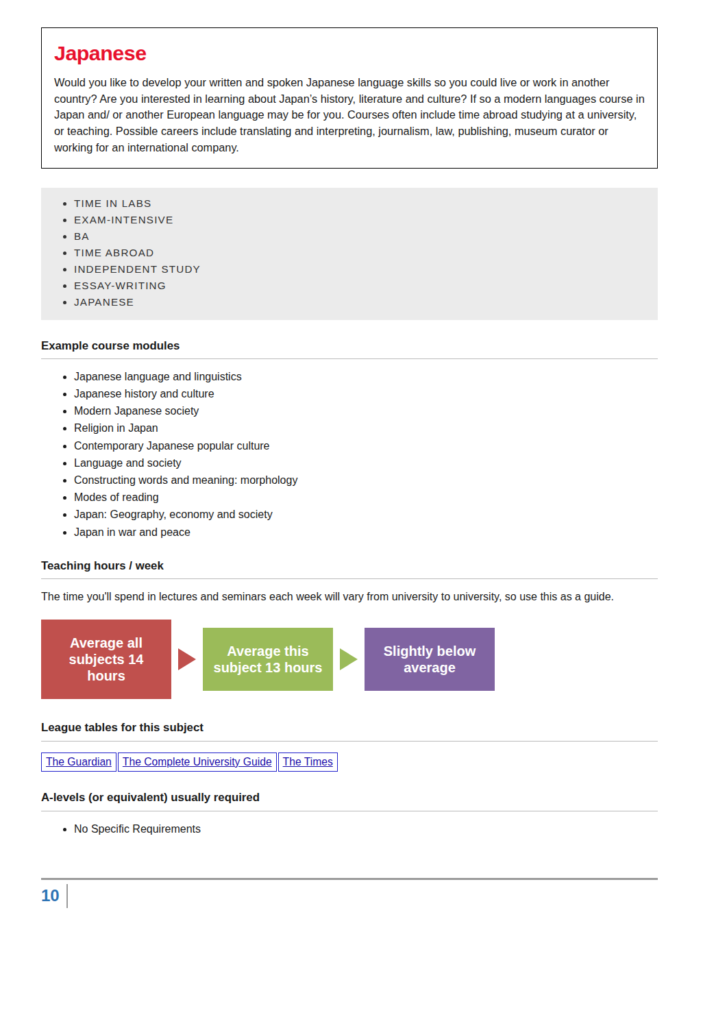Japanese
Would you like to develop your written and spoken Japanese language skills so you could live or work in another country? Are you interested in learning about Japan’s history, literature and culture? If so a modern languages course in Japan and/ or another European language may be for you. Courses often include time abroad studying at a university, or teaching. Possible careers include translating and interpreting, journalism, law, publishing, museum curator or working for an international company.
TIME IN LABS
EXAM-INTENSIVE
BA
TIME ABROAD
INDEPENDENT STUDY
ESSAY-WRITING
JAPANESE
Example course modules
Japanese language and linguistics
Japanese history and culture
Modern Japanese society
Religion in Japan
Contemporary Japanese popular culture
Language and society
Constructing words and meaning: morphology
Modes of reading
Japan: Geography, economy and society
Japan in war and peace
Teaching hours / week
The time you'll spend in lectures and seminars each week will vary from university to university, so use this as a guide.
Average all subjects 14 hours
Average this subject 13 hours
Slightly below average
League tables for this subject
The Guardian The Complete University Guide The Times
A-levels (or equivalent) usually required
No Specific Requirements
10